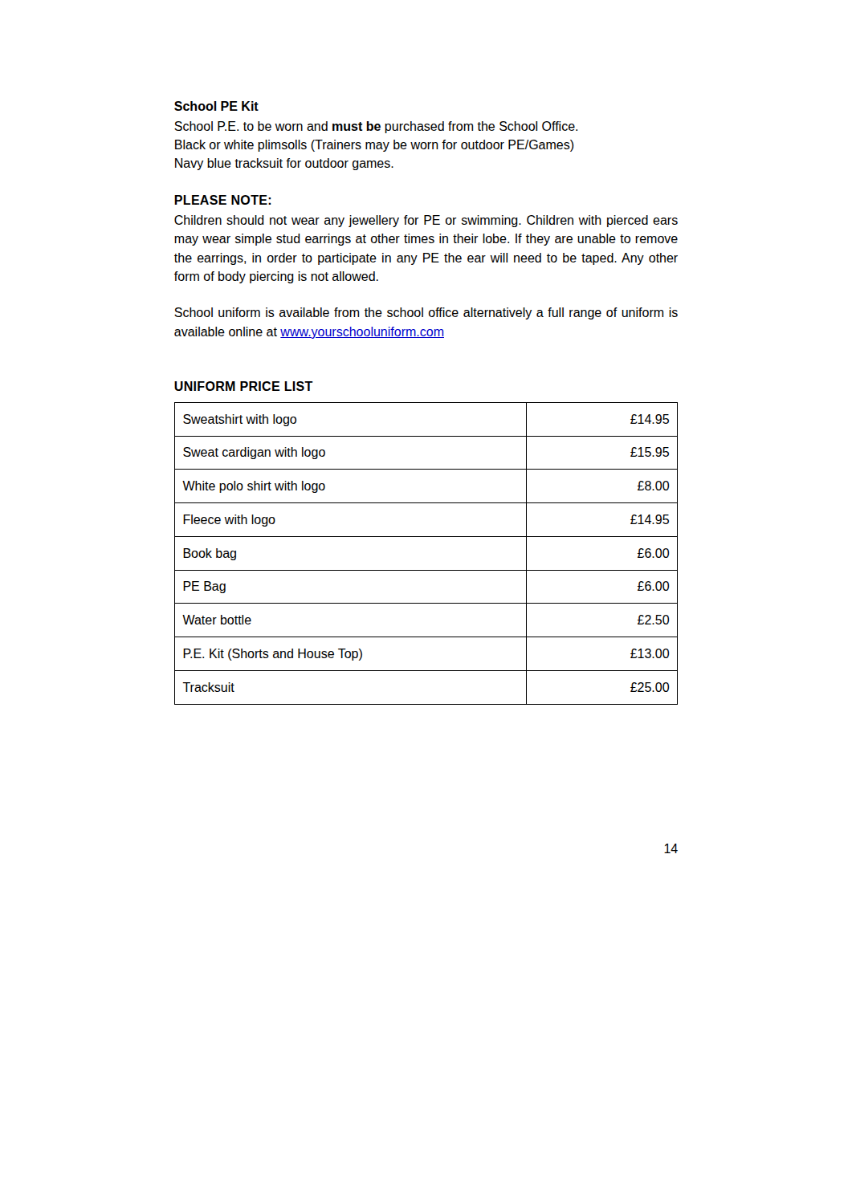School PE Kit
School P.E. to be worn and must be purchased from the School Office.
Black or white plimsolls (Trainers may be worn for outdoor PE/Games)
Navy blue tracksuit for outdoor games.
PLEASE NOTE:
Children should not wear any jewellery for PE or swimming. Children with pierced ears may wear simple stud earrings at other times in their lobe. If they are unable to remove the earrings, in order to participate in any PE the ear will need to be taped. Any other form of body piercing is not allowed.
School uniform is available from the school office alternatively a full range of uniform is available online at www.yourschooluniform.com
UNIFORM PRICE LIST
| Sweatshirt with logo | £14.95 |
| Sweat cardigan with logo | £15.95 |
| White polo shirt with logo | £8.00 |
| Fleece with logo | £14.95 |
| Book bag | £6.00 |
| PE Bag | £6.00 |
| Water bottle | £2.50 |
| P.E. Kit (Shorts and House Top) | £13.00 |
| Tracksuit | £25.00 |
14